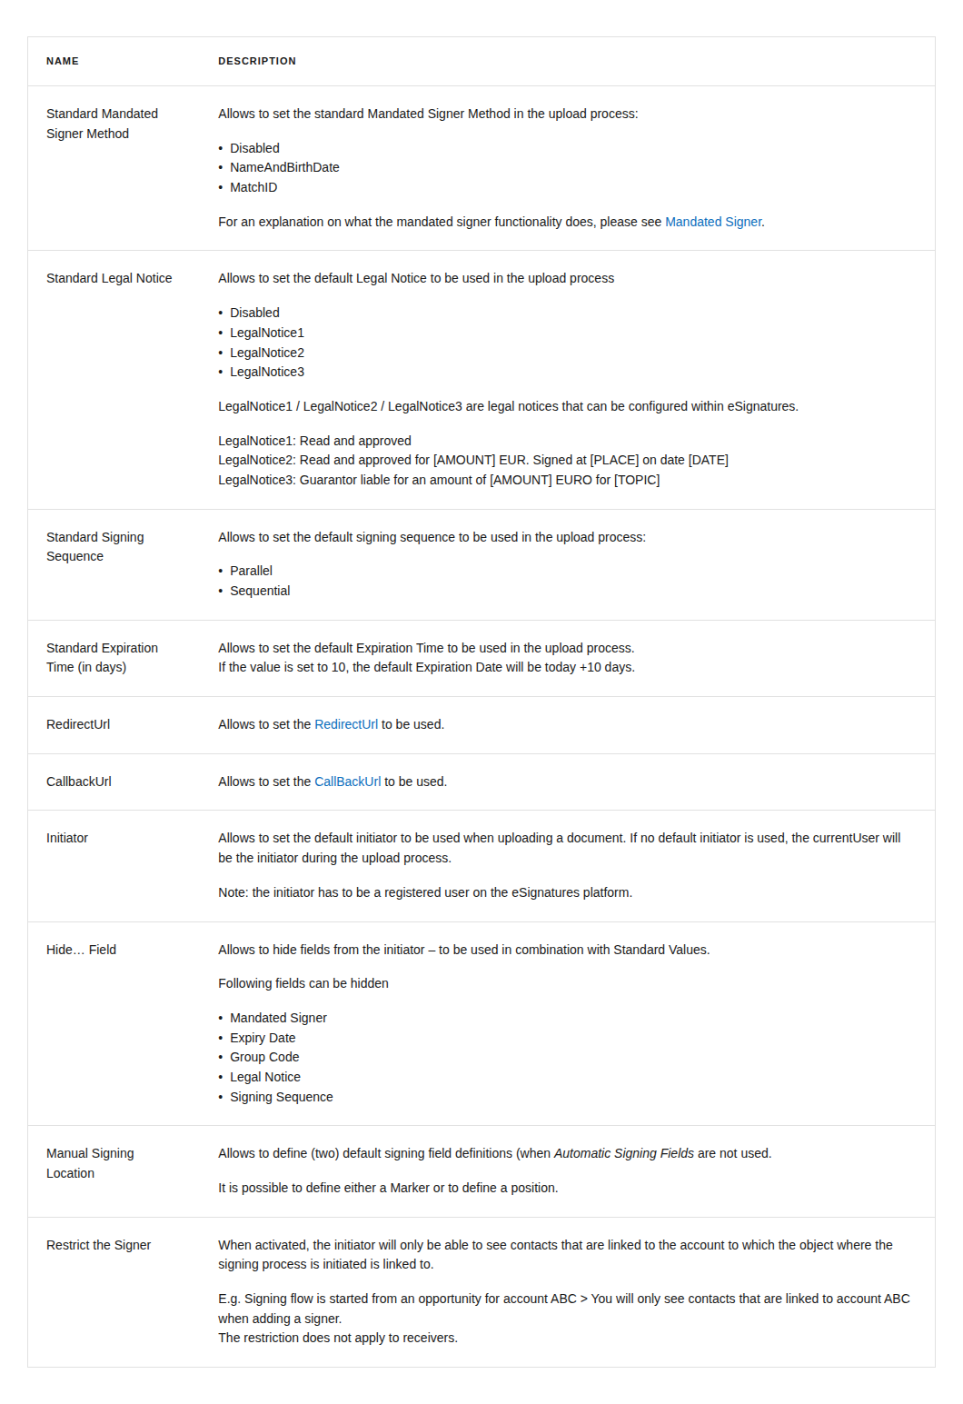| Name | Description |
| --- | --- |
| Standard Mandated Signer Method | Allows to set the standard Mandated Signer Method in the upload process: Disabled NameAndBirthDate MatchID For an explanation on what the mandated signer functionality does, please see Mandated Signer . |
| Standard Legal Notice | Allows to set the default Legal Notice to be used in the upload process Disabled LegalNotice1 LegalNotice2 LegalNotice3 LegalNotice1 / LegalNotice2 / LegalNotice3 are legal notices that can be configured within eSignatures. LegalNotice1: Read and approved LegalNotice2: Read and approved for [AMOUNT] EUR. Signed at [PLACE] on date [DATE] LegalNotice3: Guarantor liable for an amount of [AMOUNT] EURO for [TOPIC] |
| Standard Signing Sequence | Allows to set the default signing sequence to be used in the upload process: Parallel Sequential |
| Standard Expiration Time (in days) | Allows to set the default Expiration Time to be used in the upload process. If the value is set to 10, the default Expiration Date will be today +10 days. |
| RedirectUrl | Allows to set the RedirectUrl to be used. |
| CallbackUrl | Allows to set the CallBackUrl to be used. |
| Initiator | Allows to set the default initiator to be used when uploading a document. If no default initiator is used, the currentUser will be the initiator during the upload process. Note: the initiator has to be a registered user on the eSignatures platform. |
| Hide… Field | Allows to hide fields from the initiator – to be used in combination with Standard Values. Following fields can be hidden Mandated Signer Expiry Date Group Code Legal Notice Signing Sequence |
| Manual Signing Location | Allows to define (two) default signing field definitions (when Automatic Signing Fields are not used. It is possible to define either a Marker or to define a position. |
| Restrict the Signer | When activated, the initiator will only be able to see contacts that are linked to the account to which the object where the signing process is initiated is linked to. E.g. Signing flow is started from an opportunity for account ABC > You will only see contacts that are linked to account ABC when adding a signer. The restriction does not apply to receivers. |